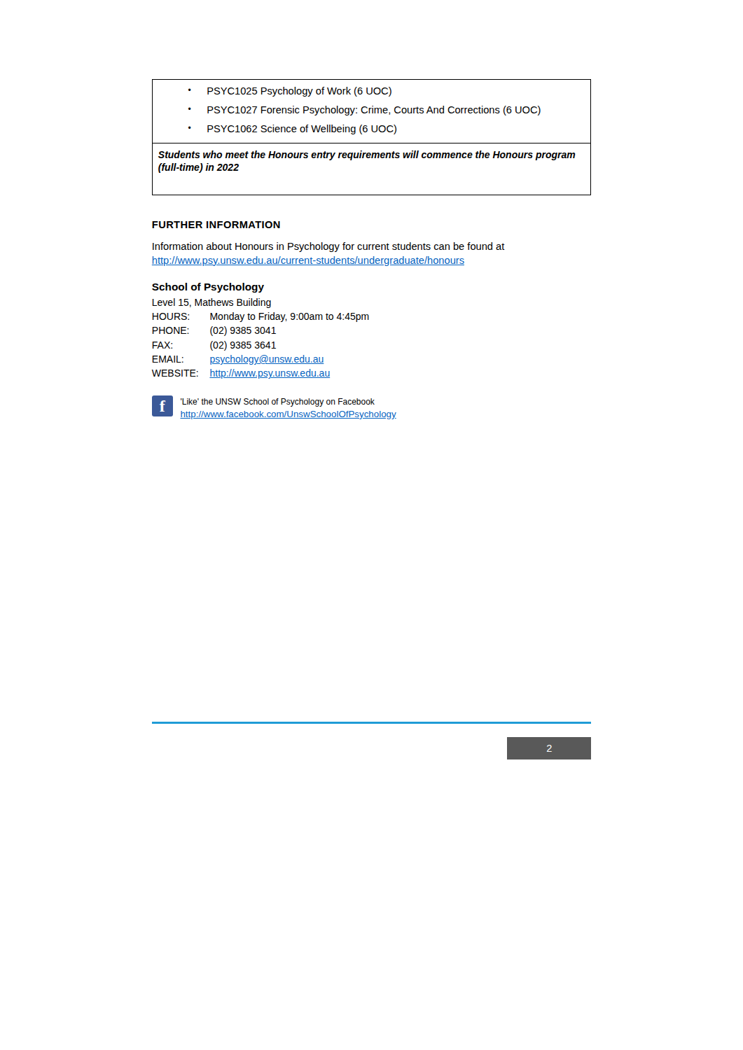PSYC1025 Psychology of Work (6 UOC)
PSYC1027 Forensic Psychology: Crime, Courts And Corrections (6 UOC)
PSYC1062 Science of Wellbeing (6 UOC)
Students who meet the Honours entry requirements will commence the Honours program (full-time) in 2022
FURTHER INFORMATION
Information about Honours in Psychology for current students can be found at http://www.psy.unsw.edu.au/current-students/undergraduate/honours
School of Psychology
Level 15, Mathews Building
| HOURS: | Monday to Friday, 9:00am to 4:45pm |
| PHONE: | (02) 9385 3041 |
| FAX: | (02) 9385 3641 |
| EMAIL: | psychology@unsw.edu.au |
| WEBSITE: | http://www.psy.unsw.edu.au |
f
'Like' the UNSW School of Psychology on Facebook
http://www.facebook.com/UnswSchoolOfPsychology
2